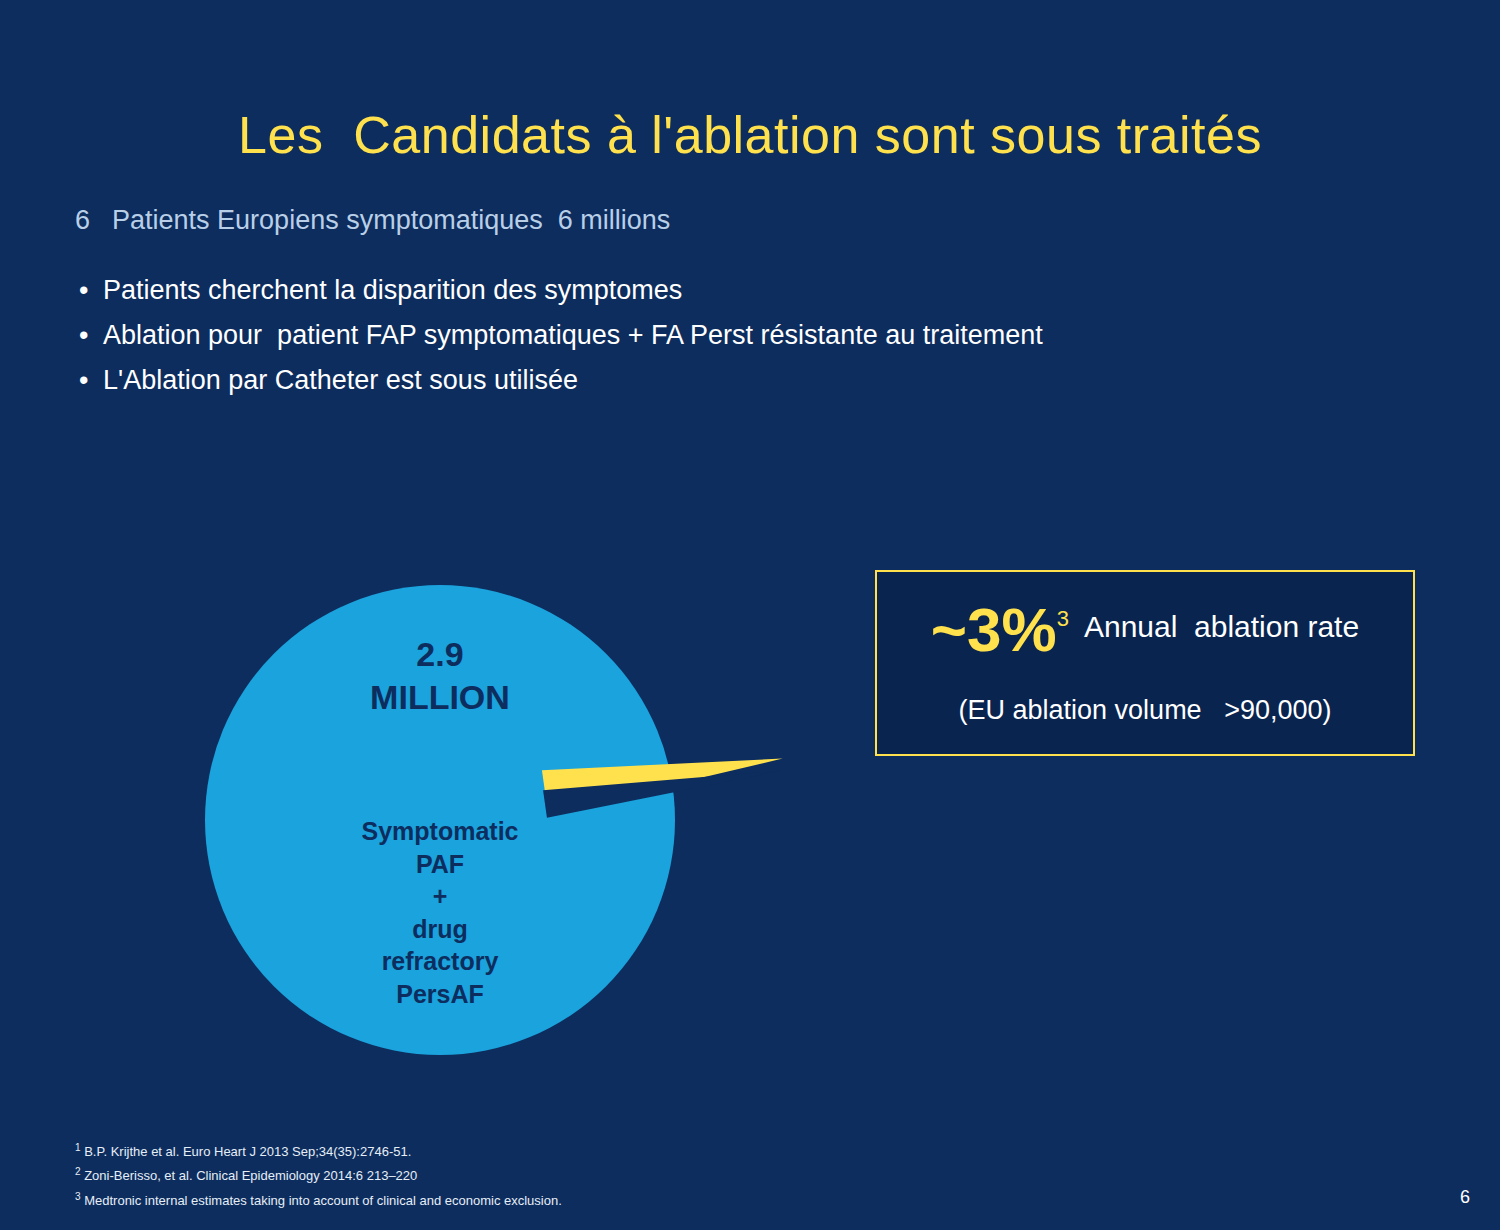Les Candidats à l'ablation sont sous traités
6 Patients Europiens symptomatiques 6 millions
Patients cherchent la disparition des symptomes
Ablation pour patient FAP symptomatiques + FA Perst résistante au traitement
L'Ablation par Catheter est sous utilisée
2.9
MILLION
Symptomatic
PAF
+
drug
refractory
PersAF
~3%3 Annual ablation rate
(EU ablation volume >90,000)
1 B.P. Krijthe et al. Euro Heart J 2013 Sep;34(35):2746-51.
2 Zoni-Berisso, et al. Clinical Epidemiology 2014:6 213–220
3 Medtronic internal estimates taking into account of clinical and economic exclusion.
6